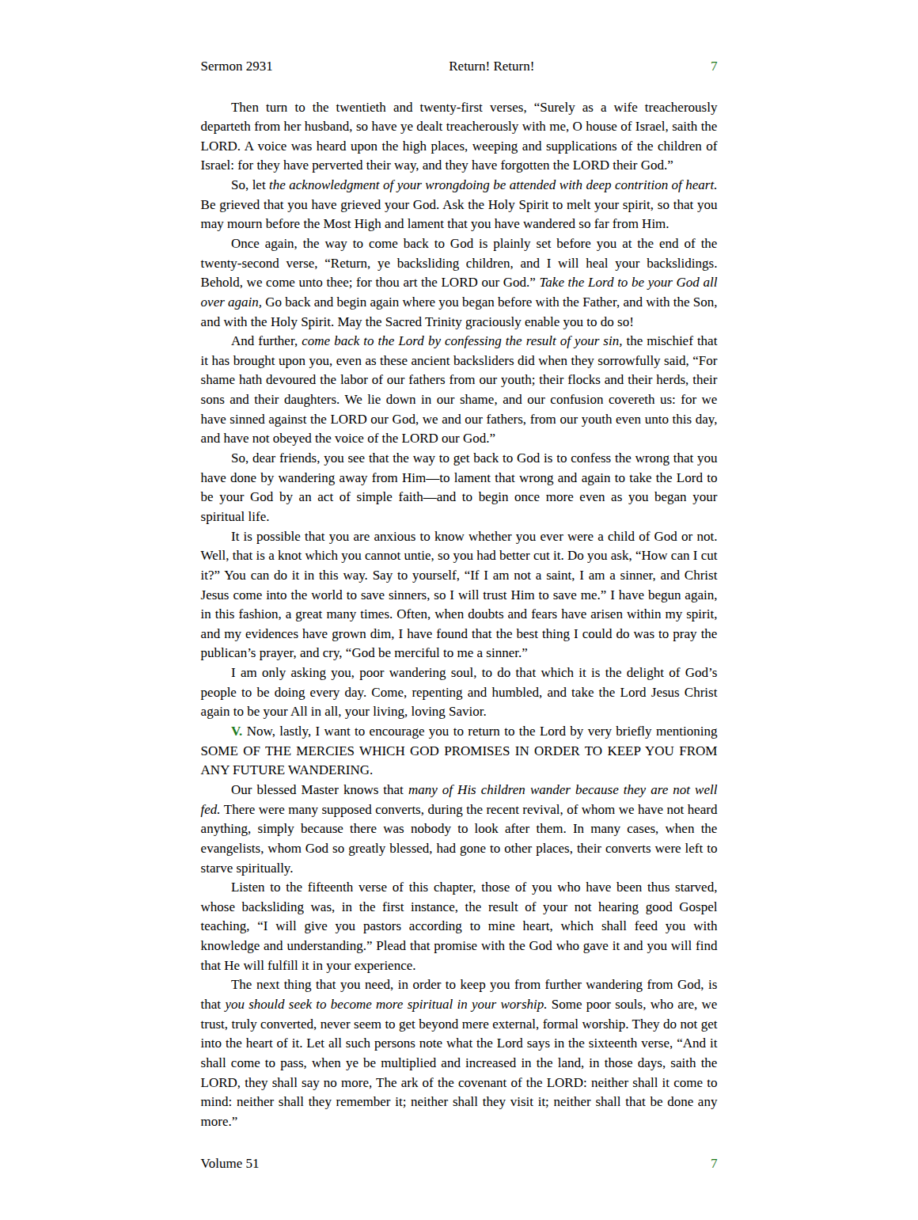Sermon 2931 Return! Return! 7
Then turn to the twentieth and twenty-first verses, “Surely as a wife treacherously departeth from her husband, so have ye dealt treacherously with me, O house of Israel, saith the LORD. A voice was heard upon the high places, weeping and supplications of the children of Israel: for they have perverted their way, and they have forgotten the LORD their God.”
So, let the acknowledgment of your wrongdoing be attended with deep contrition of heart. Be grieved that you have grieved your God. Ask the Holy Spirit to melt your spirit, so that you may mourn before the Most High and lament that you have wandered so far from Him.
Once again, the way to come back to God is plainly set before you at the end of the twenty-second verse, “Return, ye backsliding children, and I will heal your backslidings. Behold, we come unto thee; for thou art the LORD our God.” Take the Lord to be your God all over again, Go back and begin again where you began before with the Father, and with the Son, and with the Holy Spirit. May the Sacred Trinity graciously enable you to do so!
And further, come back to the Lord by confessing the result of your sin, the mischief that it has brought upon you, even as these ancient backsliders did when they sorrowfully said, “For shame hath devoured the labor of our fathers from our youth; their flocks and their herds, their sons and their daughters. We lie down in our shame, and our confusion covereth us: for we have sinned against the LORD our God, we and our fathers, from our youth even unto this day, and have not obeyed the voice of the LORD our God.”
So, dear friends, you see that the way to get back to God is to confess the wrong that you have done by wandering away from Him—to lament that wrong and again to take the Lord to be your God by an act of simple faith—and to begin once more even as you began your spiritual life.
It is possible that you are anxious to know whether you ever were a child of God or not. Well, that is a knot which you cannot untie, so you had better cut it. Do you ask, “How can I cut it?” You can do it in this way. Say to yourself, “If I am not a saint, I am a sinner, and Christ Jesus come into the world to save sinners, so I will trust Him to save me.” I have begun again, in this fashion, a great many times. Often, when doubts and fears have arisen within my spirit, and my evidences have grown dim, I have found that the best thing I could do was to pray the publican’s prayer, and cry, “God be merciful to me a sinner.”
I am only asking you, poor wandering soul, to do that which it is the delight of God’s people to be doing every day. Come, repenting and humbled, and take the Lord Jesus Christ again to be your All in all, your living, loving Savior.
V. Now, lastly, I want to encourage you to return to the Lord by very briefly mentioning some of the mercies which God promises in order to keep you from any future wandering.
Our blessed Master knows that many of His children wander because they are not well fed. There were many supposed converts, during the recent revival, of whom we have not heard anything, simply because there was nobody to look after them. In many cases, when the evangelists, whom God so greatly blessed, had gone to other places, their converts were left to starve spiritually.
Listen to the fifteenth verse of this chapter, those of you who have been thus starved, whose backsliding was, in the first instance, the result of your not hearing good Gospel teaching, “I will give you pastors according to mine heart, which shall feed you with knowledge and understanding.” Plead that promise with the God who gave it and you will find that He will fulfill it in your experience.
The next thing that you need, in order to keep you from further wandering from God, is that you should seek to become more spiritual in your worship. Some poor souls, who are, we trust, truly converted, never seem to get beyond mere external, formal worship. They do not get into the heart of it. Let all such persons note what the Lord says in the sixteenth verse, “And it shall come to pass, when ye be multiplied and increased in the land, in those days, saith the LORD, they shall say no more, The ark of the covenant of the LORD: neither shall it come to mind: neither shall they remember it; neither shall they visit it; neither shall that be done any more.”
Volume 51 7